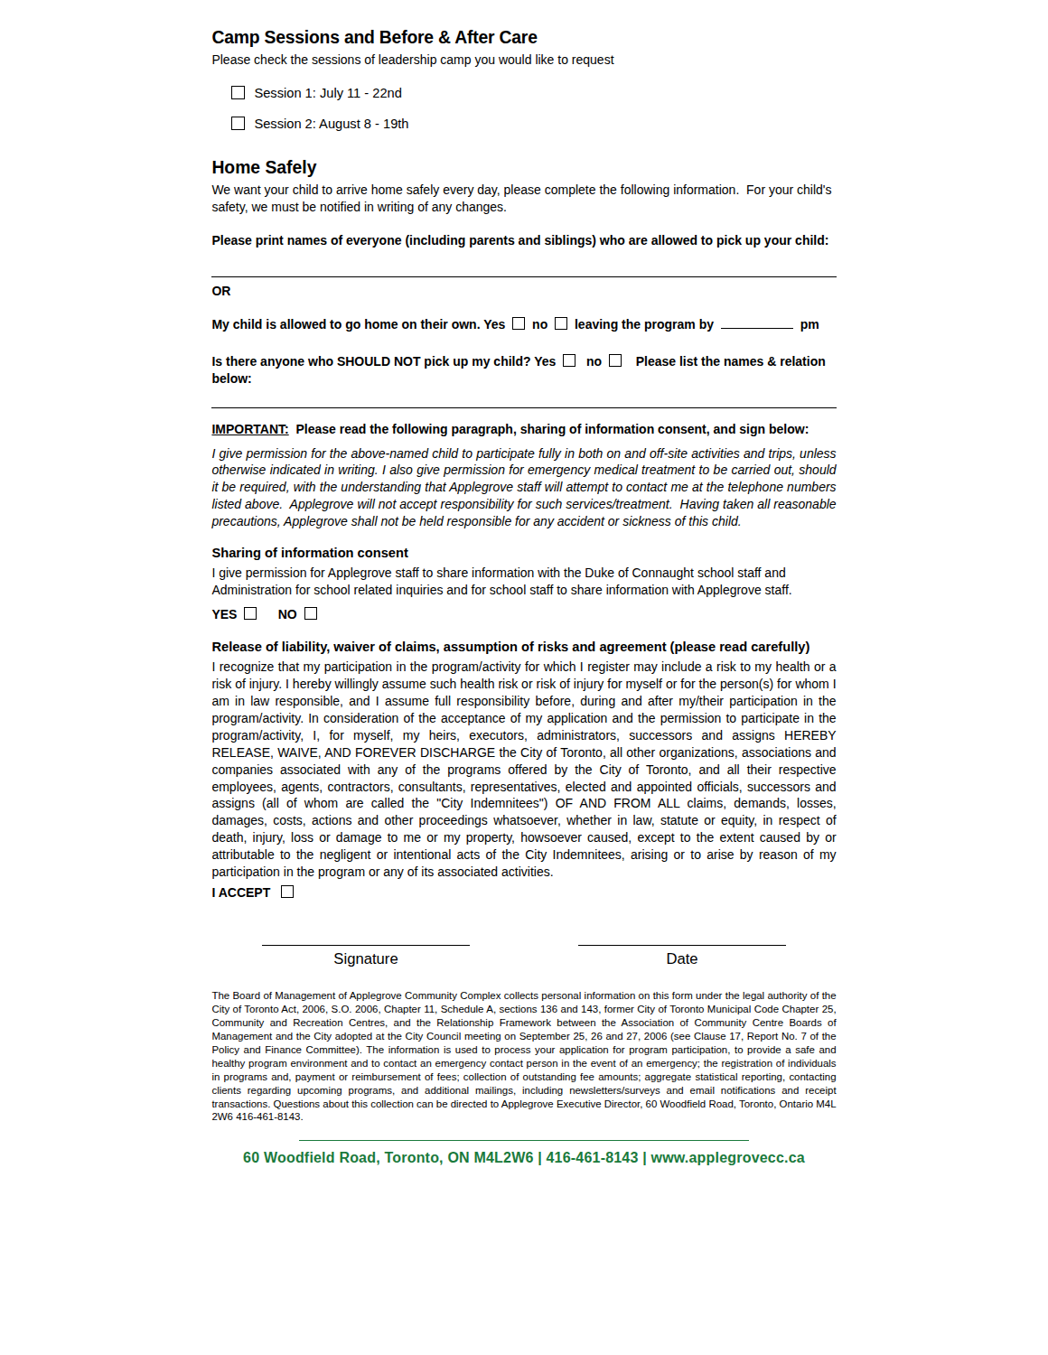Camp Sessions and Before & After Care
Please check the sessions of leadership camp you would like to request
Session 1: July 11 - 22nd
Session 2: August 8 - 19th
Home Safely
We want your child to arrive home safely every day, please complete the following information. For your child's safety, we must be notified in writing of any changes.
Please print names of everyone (including parents and siblings) who are allowed to pick up your child:
OR
My child is allowed to go home on their own. Yes no leaving the program by pm
Is there anyone who SHOULD NOT pick up my child? Yes no Please list the names & relation below:
IMPORTANT: Please read the following paragraph, sharing of information consent, and sign below:
I give permission for the above-named child to participate fully in both on and off-site activities and trips, unless otherwise indicated in writing. I also give permission for emergency medical treatment to be carried out, should it be required, with the understanding that Applegrove staff will attempt to contact me at the telephone numbers listed above. Applegrove will not accept responsibility for such services/treatment. Having taken all reasonable precautions, Applegrove shall not be held responsible for any accident or sickness of this child.
Sharing of information consent
I give permission for Applegrove staff to share information with the Duke of Connaught school staff and Administration for school related inquiries and for school staff to share information with Applegrove staff.
YES NO
Release of liability, waiver of claims, assumption of risks and agreement (please read carefully)
I recognize that my participation in the program/activity for which I register may include a risk to my health or a risk of injury. I hereby willingly assume such health risk or risk of injury for myself or for the person(s) for whom I am in law responsible, and I assume full responsibility before, during and after my/their participation in the program/activity. In consideration of the acceptance of my application and the permission to participate in the program/activity, I, for myself, my heirs, executors, administrators, successors and assigns HEREBY RELEASE, WAIVE, AND FOREVER DISCHARGE the City of Toronto, all other organizations, associations and companies associated with any of the programs offered by the City of Toronto, and all their respective employees, agents, contractors, consultants, representatives, elected and appointed officials, successors and assigns (all of whom are called the "City Indemnitees") OF AND FROM ALL claims, demands, losses, damages, costs, actions and other proceedings whatsoever, whether in law, statute or equity, in respect of death, injury, loss or damage to me or my property, howsoever caused, except to the extent caused by or attributable to the negligent or intentional acts of the City Indemnitees, arising or to arise by reason of my participation in the program or any of its associated activities.
I ACCEPT
Signature
Date
The Board of Management of Applegrove Community Complex collects personal information on this form under the legal authority of the City of Toronto Act, 2006, S.O. 2006, Chapter 11, Schedule A, sections 136 and 143, former City of Toronto Municipal Code Chapter 25, Community and Recreation Centres, and the Relationship Framework between the Association of Community Centre Boards of Management and the City adopted at the City Council meeting on September 25, 26 and 27, 2006 (see Clause 17, Report No. 7 of the Policy and Finance Committee). The information is used to process your application for program participation, to provide a safe and healthy program environment and to contact an emergency contact person in the event of an emergency; the registration of individuals in programs and, payment or reimbursement of fees; collection of outstanding fee amounts; aggregate statistical reporting, contacting clients regarding upcoming programs, and additional mailings, including newsletters/surveys and email notifications and receipt transactions. Questions about this collection can be directed to Applegrove Executive Director, 60 Woodfield Road, Toronto, Ontario M4L 2W6 416-461-8143.
60 Woodfield Road, Toronto, ON M4L2W6 | 416-461-8143 | www.applegrovecc.ca